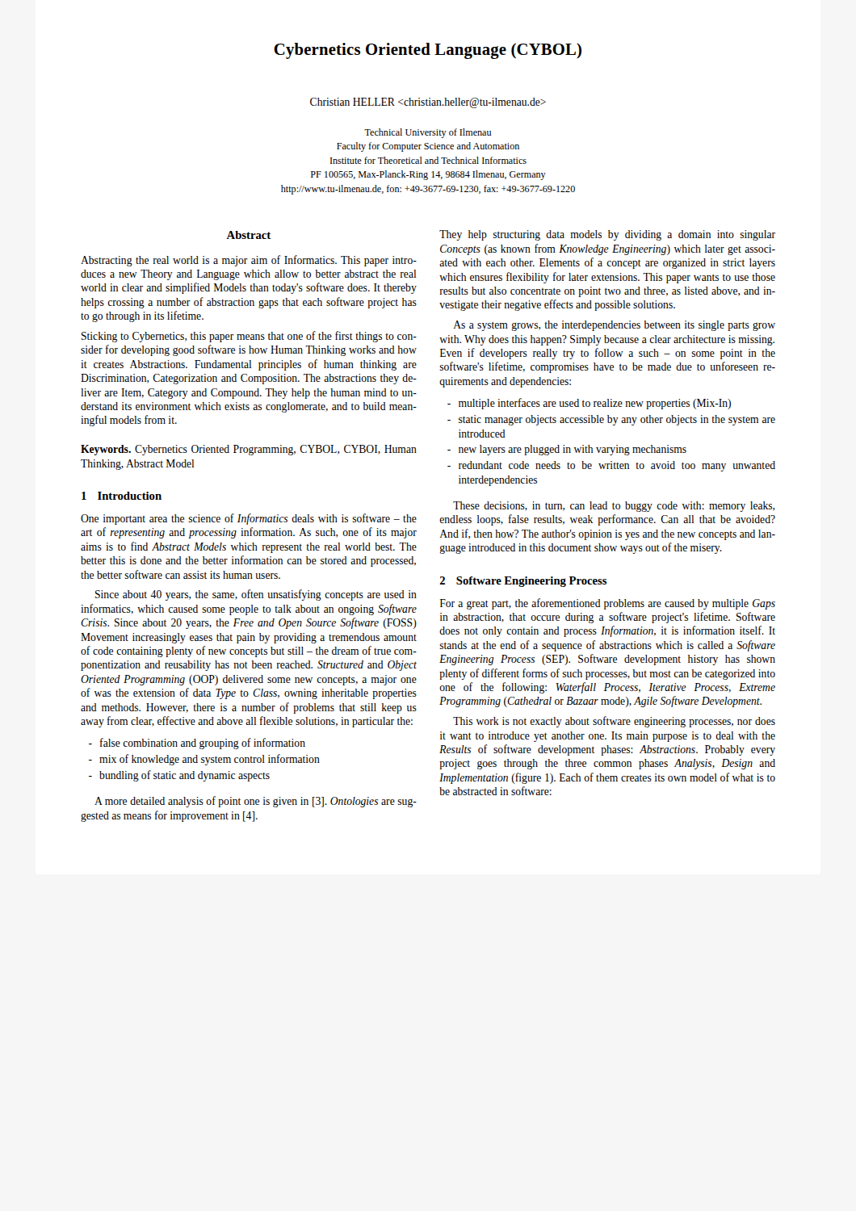Cybernetics Oriented Language (CYBOL)
Christian HELLER <christian.heller@tu-ilmenau.de>
Technical University of Ilmenau
Faculty for Computer Science and Automation
Institute for Theoretical and Technical Informatics
PF 100565, Max-Planck-Ring 14, 98684 Ilmenau, Germany
http://www.tu-ilmenau.de, fon: +49-3677-69-1230, fax: +49-3677-69-1220
Abstract
Abstracting the real world is a major aim of Informatics. This paper introduces a new Theory and Language which allow to better abstract the real world in clear and simplified Models than today's software does. It thereby helps crossing a number of abstraction gaps that each software project has to go through in its lifetime.
Sticking to Cybernetics, this paper means that one of the first things to consider for developing good software is how Human Thinking works and how it creates Abstractions. Fundamental principles of human thinking are Discrimination, Categorization and Composition. The abstractions they deliver are Item, Category and Compound. They help the human mind to understand its environment which exists as conglomerate, and to build meaningful models from it.
Keywords. Cybernetics Oriented Programming, CYBOL, CYBOI, Human Thinking, Abstract Model
1 Introduction
One important area the science of Informatics deals with is software – the art of representing and processing information. As such, one of its major aims is to find Abstract Models which represent the real world best. The better this is done and the better information can be stored and processed, the better software can assist its human users.
Since about 40 years, the same, often unsatisfying concepts are used in informatics, which caused some people to talk about an ongoing Software Crisis. Since about 20 years, the Free and Open Source Software (FOSS) Movement increasingly eases that pain by providing a tremendous amount of code containing plenty of new concepts but still – the dream of true componentization and reusability has not been reached. Structured and Object Oriented Programming (OOP) delivered some new concepts, a major one of was the extension of data Type to Class, owning inheritable properties and methods. However, there is a number of problems that still keep us away from clear, effective and above all flexible solutions, in particular the:
false combination and grouping of information
mix of knowledge and system control information
bundling of static and dynamic aspects
A more detailed analysis of point one is given in [3]. Ontologies are suggested as means for improvement in [4].
They help structuring data models by dividing a domain into singular Concepts (as known from Knowledge Engineering) which later get associated with each other. Elements of a concept are organized in strict layers which ensures flexibility for later extensions. This paper wants to use those results but also concentrate on point two and three, as listed above, and investigate their negative effects and possible solutions.
As a system grows, the interdependencies between its single parts grow with. Why does this happen? Simply because a clear architecture is missing. Even if developers really try to follow a such – on some point in the software's lifetime, compromises have to be made due to unforeseen requirements and dependencies:
multiple interfaces are used to realize new properties (Mix-In)
static manager objects accessible by any other objects in the system are introduced
new layers are plugged in with varying mechanisms
redundant code needs to be written to avoid too many unwanted interdependencies
These decisions, in turn, can lead to buggy code with: memory leaks, endless loops, false results, weak performance. Can all that be avoided? And if, then how? The author's opinion is yes and the new concepts and language introduced in this document show ways out of the misery.
2 Software Engineering Process
For a great part, the aforementioned problems are caused by multiple Gaps in abstraction, that occure during a software project's lifetime. Software does not only contain and process Information, it is information itself. It stands at the end of a sequence of abstractions which is called a Software Engineering Process (SEP). Software development history has shown plenty of different forms of such processes, but most can be categorized into one of the following: Waterfall Process, Iterative Process, Extreme Programming (Cathedral or Bazaar mode), Agile Software Development.
This work is not exactly about software engineering processes, nor does it want to introduce yet another one. Its main purpose is to deal with the Results of software development phases: Abstractions. Probably every project goes through the three common phases Analysis, Design and Implementation (figure 1). Each of them creates its own model of what is to be abstracted in software: